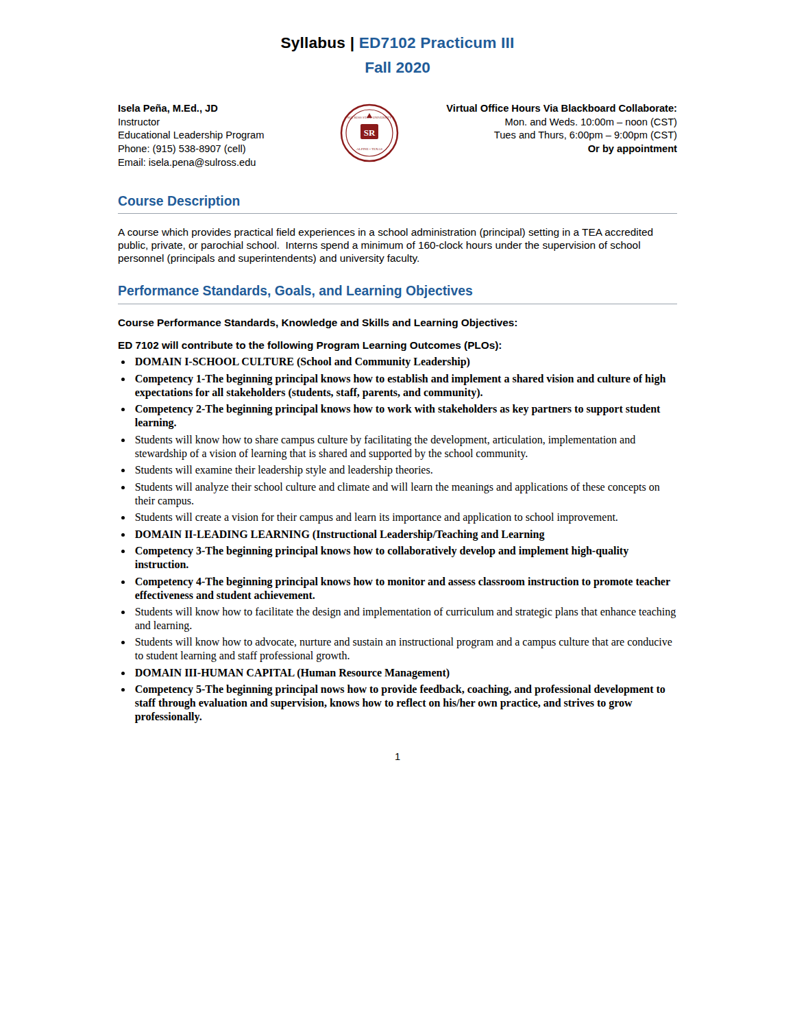Syllabus | ED7102 Practicum III
Fall 2020
Isela Peña, M.Ed., JD
Instructor
Educational Leadership Program
Phone: (915) 538-8907 (cell)
Email: isela.pena@sulross.edu
SR SUL ROSS STATE UNIVERSITY ALPINE • TEXAS
Virtual Office Hours Via Blackboard Collaborate:
Mon. and Weds. 10:00m – noon (CST)
Tues and Thurs, 6:00pm – 9:00pm (CST)
Or by appointment
Course Description
A course which provides practical field experiences in a school administration (principal) setting in a TEA accredited public, private, or parochial school. Interns spend a minimum of 160-clock hours under the supervision of school personnel (principals and superintendents) and university faculty.
Performance Standards, Goals, and Learning Objectives
Course Performance Standards, Knowledge and Skills and Learning Objectives:
ED 7102 will contribute to the following Program Learning Outcomes (PLOs):
DOMAIN I-SCHOOL CULTURE (School and Community Leadership)
Competency 1-The beginning principal knows how to establish and implement a shared vision and culture of high expectations for all stakeholders (students, staff, parents, and community).
Competency 2-The beginning principal knows how to work with stakeholders as key partners to support student learning.
Students will know how to share campus culture by facilitating the development, articulation, implementation and stewardship of a vision of learning that is shared and supported by the school community.
Students will examine their leadership style and leadership theories.
Students will analyze their school culture and climate and will learn the meanings and applications of these concepts on their campus.
Students will create a vision for their campus and learn its importance and application to school improvement.
DOMAIN II-LEADING LEARNING (Instructional Leadership/Teaching and Learning
Competency 3-The beginning principal knows how to collaboratively develop and implement high-quality instruction.
Competency 4-The beginning principal knows how to monitor and assess classroom instruction to promote teacher effectiveness and student achievement.
Students will know how to facilitate the design and implementation of curriculum and strategic plans that enhance teaching and learning.
Students will know how to advocate, nurture and sustain an instructional program and a campus culture that are conducive to student learning and staff professional growth.
DOMAIN III-HUMAN CAPITAL (Human Resource Management)
Competency 5-The beginning principal nows how to provide feedback, coaching, and professional development to staff through evaluation and supervision, knows how to reflect on his/her own practice, and strives to grow professionally.
1